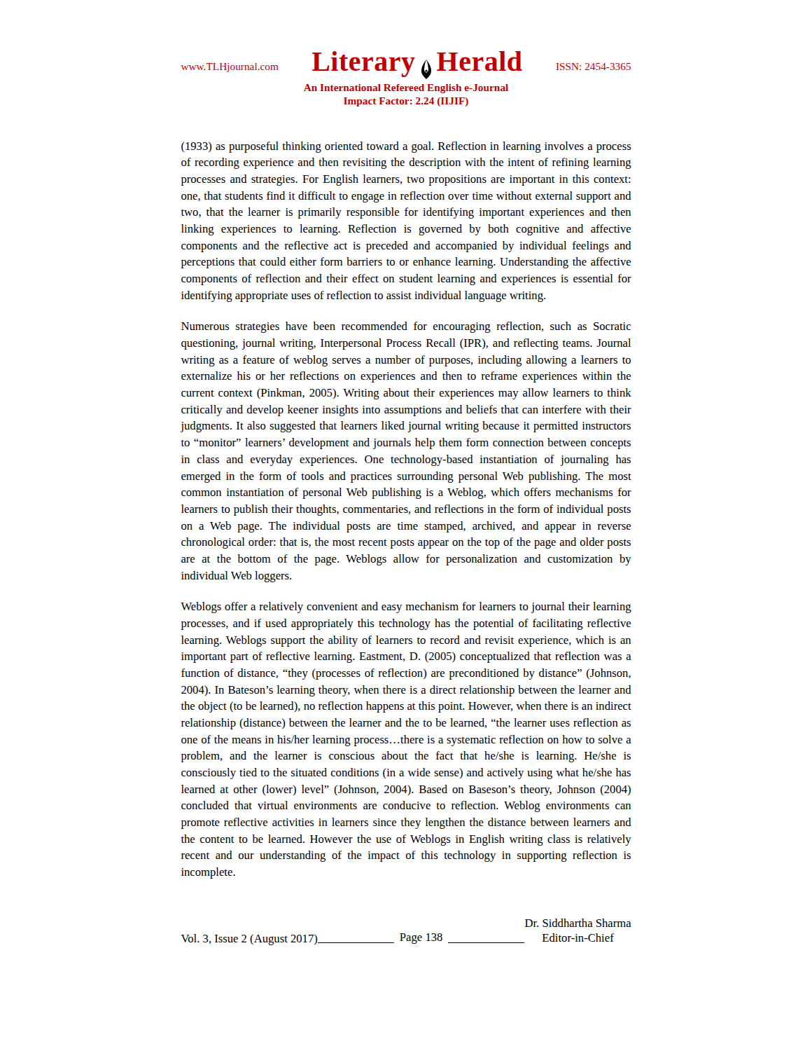www.TLHjournal.com
Literary Herald
ISSN: 2454-3365
An International Refereed English e-Journal
Impact Factor: 2.24 (IIJIF)
(1933) as purposeful thinking oriented toward a goal. Reflection in learning involves a process of recording experience and then revisiting the description with the intent of refining learning processes and strategies. For English learners, two propositions are important in this context: one, that students find it difficult to engage in reflection over time without external support and two, that the learner is primarily responsible for identifying important experiences and then linking experiences to learning. Reflection is governed by both cognitive and affective components and the reflective act is preceded and accompanied by individual feelings and perceptions that could either form barriers to or enhance learning. Understanding the affective components of reflection and their effect on student learning and experiences is essential for identifying appropriate uses of reflection to assist individual language writing.
Numerous strategies have been recommended for encouraging reflection, such as Socratic questioning, journal writing, Interpersonal Process Recall (IPR), and reflecting teams. Journal writing as a feature of weblog serves a number of purposes, including allowing a learners to externalize his or her reflections on experiences and then to reframe experiences within the current context (Pinkman, 2005). Writing about their experiences may allow learners to think critically and develop keener insights into assumptions and beliefs that can interfere with their judgments. It also suggested that learners liked journal writing because it permitted instructors to “monitor” learners’ development and journals help them form connection between concepts in class and everyday experiences. One technology-based instantiation of journaling has emerged in the form of tools and practices surrounding personal Web publishing. The most common instantiation of personal Web publishing is a Weblog, which offers mechanisms for learners to publish their thoughts, commentaries, and reflections in the form of individual posts on a Web page. The individual posts are time stamped, archived, and appear in reverse chronological order: that is, the most recent posts appear on the top of the page and older posts are at the bottom of the page. Weblogs allow for personalization and customization by individual Web loggers.
Weblogs offer a relatively convenient and easy mechanism for learners to journal their learning processes, and if used appropriately this technology has the potential of facilitating reflective learning. Weblogs support the ability of learners to record and revisit experience, which is an important part of reflective learning. Eastment, D. (2005) conceptualized that reflection was a function of distance, “they (processes of reflection) are preconditioned by distance” (Johnson, 2004). In Bateson’s learning theory, when there is a direct relationship between the learner and the object (to be learned), no reflection happens at this point. However, when there is an indirect relationship (distance) between the learner and the to be learned, “the learner uses reflection as one of the means in his/her learning process…there is a systematic reflection on how to solve a problem, and the learner is conscious about the fact that he/she is learning. He/she is consciously tied to the situated conditions (in a wide sense) and actively using what he/she has learned at other (lower) level” (Johnson, 2004). Based on Baseson’s theory, Johnson (2004) concluded that virtual environments are conducive to reflection. Weblog environments can promote reflective activities in learners since they lengthen the distance between learners and the content to be learned. However the use of Weblogs in English writing class is relatively recent and our understanding of the impact of this technology in supporting reflection is incomplete.
Vol. 3, Issue 2 (August 2017)
Page 138
Dr. Siddhartha Sharma Editor-in-Chief